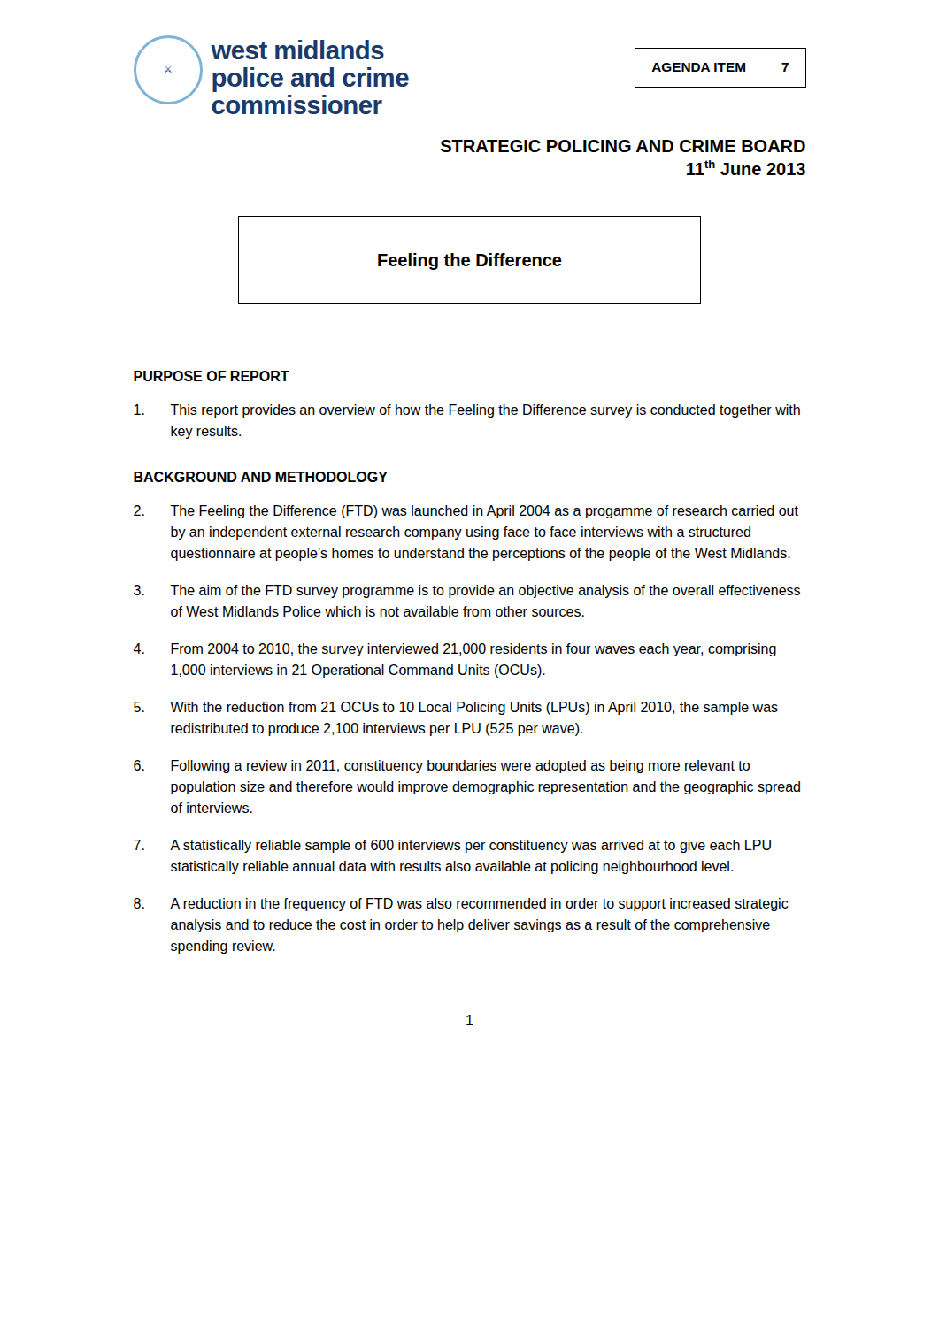⚔
west midlands police and crime commissioner
AGENDA ITEM7
STRATEGIC POLICING AND CRIME BOARD 11th June 2013
Feeling the Difference
Purpose of Report
This report provides an overview of how the Feeling the Difference survey is conducted together with key results.
Background and Methodology
The Feeling the Difference (FTD) was launched in April 2004 as a progamme of research carried out by an independent external research company using face to face interviews with a structured questionnaire at people’s homes to understand the perceptions of the people of the West Midlands.
The aim of the FTD survey programme is to provide an objective analysis of the overall effectiveness of West Midlands Police which is not available from other sources.
From 2004 to 2010, the survey interviewed 21,000 residents in four waves each year, comprising 1,000 interviews in 21 Operational Command Units (OCUs).
With the reduction from 21 OCUs to 10 Local Policing Units (LPUs) in April 2010, the sample was redistributed to produce 2,100 interviews per LPU (525 per wave).
Following a review in 2011, constituency boundaries were adopted as being more relevant to population size and therefore would improve demographic representation and the geographic spread of interviews.
A statistically reliable sample of 600 interviews per constituency was arrived at to give each LPU statistically reliable annual data with results also available at policing neighbourhood level.
A reduction in the frequency of FTD was also recommended in order to support increased strategic analysis and to reduce the cost in order to help deliver savings as a result of the comprehensive spending review.
1